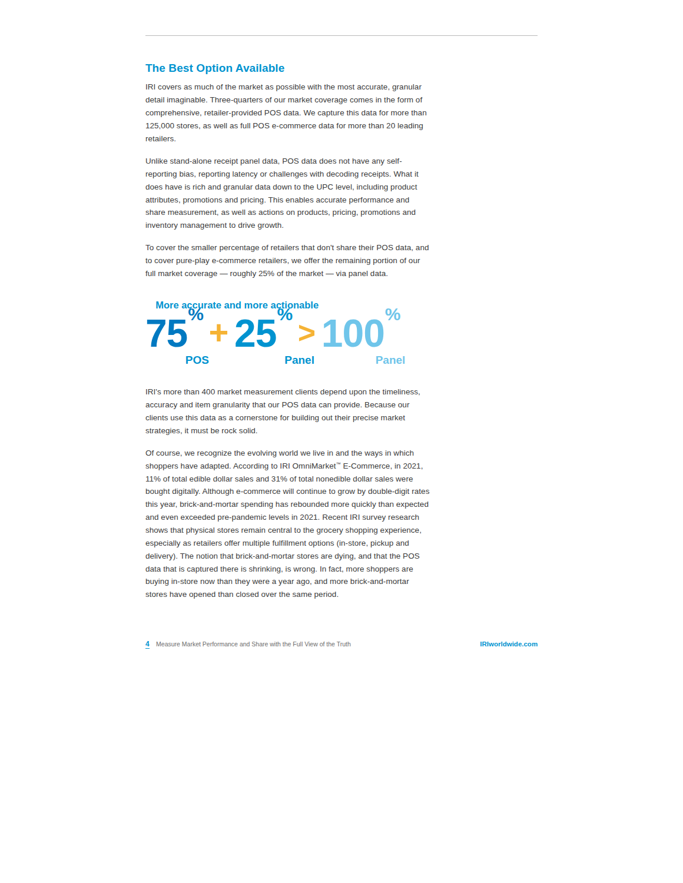The Best Option Available
IRI covers as much of the market as possible with the most accurate, granular detail imaginable. Three-quarters of our market coverage comes in the form of comprehensive, retailer-provided POS data. We capture this data for more than 125,000 stores, as well as full POS e-commerce data for more than 20 leading retailers.
Unlike stand-alone receipt panel data, POS data does not have any self-reporting bias, reporting latency or challenges with decoding receipts. What it does have is rich and granular data down to the UPC level, including product attributes, promotions and pricing. This enables accurate performance and share measurement, as well as actions on products, pricing, promotions and inventory management to drive growth.
To cover the smaller percentage of retailers that don't share their POS data, and to cover pure-play e-commerce retailers, we offer the remaining portion of our full market coverage — roughly 25% of the market — via panel data.
More accurate and more actionable
75% + 25% > 100%
POS
Panel
Panel
IRI's more than 400 market measurement clients depend upon the timeliness, accuracy and item granularity that our POS data can provide. Because our clients use this data as a cornerstone for building out their precise market strategies, it must be rock solid.
Of course, we recognize the evolving world we live in and the ways in which shoppers have adapted. According to IRI OmniMarket™ E-Commerce, in 2021, 11% of total edible dollar sales and 31% of total nonedible dollar sales were bought digitally. Although e-commerce will continue to grow by double-digit rates this year, brick-and-mortar spending has rebounded more quickly than expected and even exceeded pre-pandemic levels in 2021. Recent IRI survey research shows that physical stores remain central to the grocery shopping experience, especially as retailers offer multiple fulfillment options (in-store, pickup and delivery). The notion that brick-and-mortar stores are dying, and that the POS data that is captured there is shrinking, is wrong. In fact, more shoppers are buying in-store now than they were a year ago, and more brick-and-mortar stores have opened than closed over the same period.
4 Measure Market Performance and Share with the Full View of the Truth IRIworldwide.com